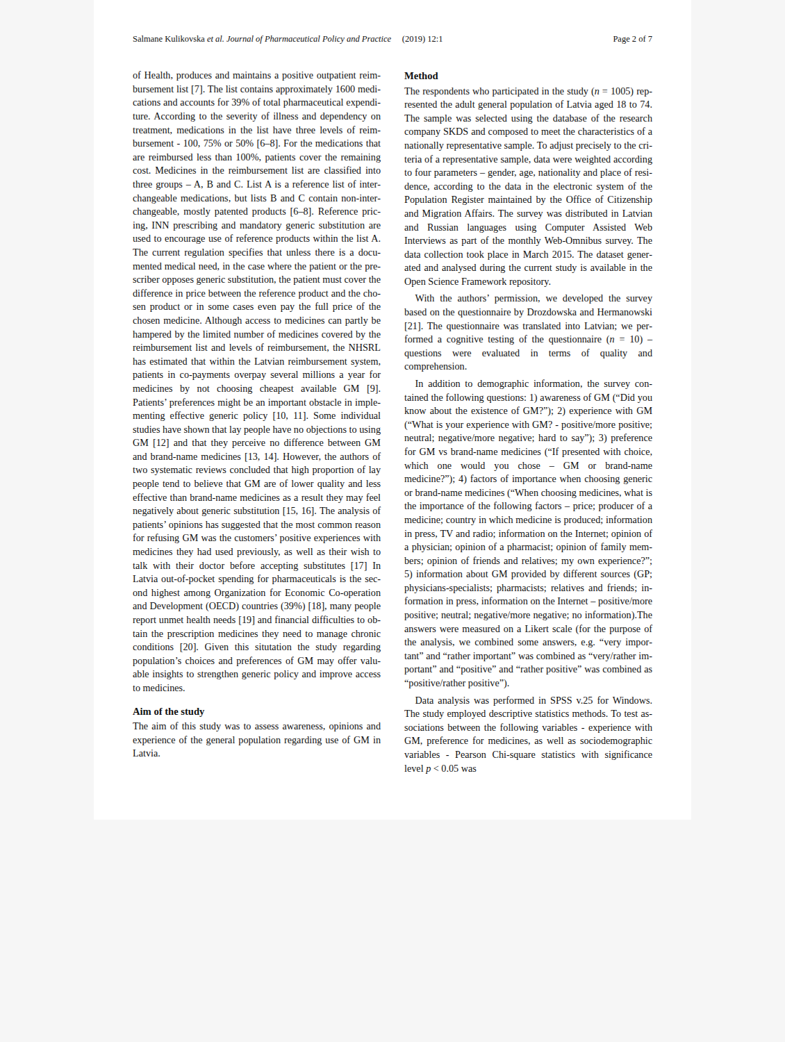Salmane Kulikovska et al. Journal of Pharmaceutical Policy and Practice (2019) 12:1
Page 2 of 7
of Health, produces and maintains a positive outpatient reimbursement list [7]. The list contains approximately 1600 medications and accounts for 39% of total pharmaceutical expenditure. According to the severity of illness and dependency on treatment, medications in the list have three levels of reimbursement - 100, 75% or 50% [6–8]. For the medications that are reimbursed less than 100%, patients cover the remaining cost. Medicines in the reimbursement list are classified into three groups – A, B and C. List A is a reference list of interchangeable medications, but lists B and C contain non-interchangeable, mostly patented products [6–8]. Reference pricing, INN prescribing and mandatory generic substitution are used to encourage use of reference products within the list A. The current regulation specifies that unless there is a documented medical need, in the case where the patient or the prescriber opposes generic substitution, the patient must cover the difference in price between the reference product and the chosen product or in some cases even pay the full price of the chosen medicine. Although access to medicines can partly be hampered by the limited number of medicines covered by the reimbursement list and levels of reimbursement, the NHSRL has estimated that within the Latvian reimbursement system, patients in co-payments overpay several millions a year for medicines by not choosing cheapest available GM [9]. Patients’ preferences might be an important obstacle in implementing effective generic policy [10, 11]. Some individual studies have shown that lay people have no objections to using GM [12] and that they perceive no difference between GM and brand-name medicines [13, 14]. However, the authors of two systematic reviews concluded that high proportion of lay people tend to believe that GM are of lower quality and less effective than brand-name medicines as a result they may feel negatively about generic substitution [15, 16]. The analysis of patients’ opinions has suggested that the most common reason for refusing GM was the customers’ positive experiences with medicines they had used previously, as well as their wish to talk with their doctor before accepting substitutes [17] In Latvia out-of-pocket spending for pharmaceuticals is the second highest among Organization for Economic Co-operation and Development (OECD) countries (39%) [18], many people report unmet health needs [19] and financial difficulties to obtain the prescription medicines they need to manage chronic conditions [20]. Given this situtation the study regarding population’s choices and preferences of GM may offer valuable insights to strengthen generic policy and improve access to medicines.
Aim of the study
The aim of this study was to assess awareness, opinions and experience of the general population regarding use of GM in Latvia.
Method
The respondents who participated in the study (n = 1005) represented the adult general population of Latvia aged 18 to 74. The sample was selected using the database of the research company SKDS and composed to meet the characteristics of a nationally representative sample. To adjust precisely to the criteria of a representative sample, data were weighted according to four parameters – gender, age, nationality and place of residence, according to the data in the electronic system of the Population Register maintained by the Office of Citizenship and Migration Affairs. The survey was distributed in Latvian and Russian languages using Computer Assisted Web Interviews as part of the monthly Web-Omnibus survey. The data collection took place in March 2015. The dataset generated and analysed during the current study is available in the Open Science Framework repository.
With the authors’ permission, we developed the survey based on the questionnaire by Drozdowska and Hermanowski [21]. The questionnaire was translated into Latvian; we performed a cognitive testing of the questionnaire (n = 10) – questions were evaluated in terms of quality and comprehension.
In addition to demographic information, the survey contained the following questions: 1) awareness of GM (“Did you know about the existence of GM?”); 2) experience with GM (“What is your experience with GM? - positive/more positive; neutral; negative/more negative; hard to say”); 3) preference for GM vs brand-name medicines (“If presented with choice, which one would you chose – GM or brand-name medicine?”); 4) factors of importance when choosing generic or brand-name medicines (“When choosing medicines, what is the importance of the following factors – price; producer of a medicine; country in which medicine is produced; information in press, TV and radio; information on the Internet; opinion of a physician; opinion of a pharmacist; opinion of family members; opinion of friends and relatives; my own experience?”; 5) information about GM provided by different sources (GP; physicians-specialists; pharmacists; relatives and friends; information in press, information on the Internet – positive/more positive; neutral; negative/more negative; no information).The answers were measured on a Likert scale (for the purpose of the analysis, we combined some answers, e.g. “very important” and “rather important” was combined as “very/rather important” and “positive” and “rather positive” was combined as “positive/rather positive”).
Data analysis was performed in SPSS v.25 for Windows. The study employed descriptive statistics methods. To test associations between the following variables - experience with GM, preference for medicines, as well as sociodemographic variables - Pearson Chi-square statistics with significance level p < 0.05 was